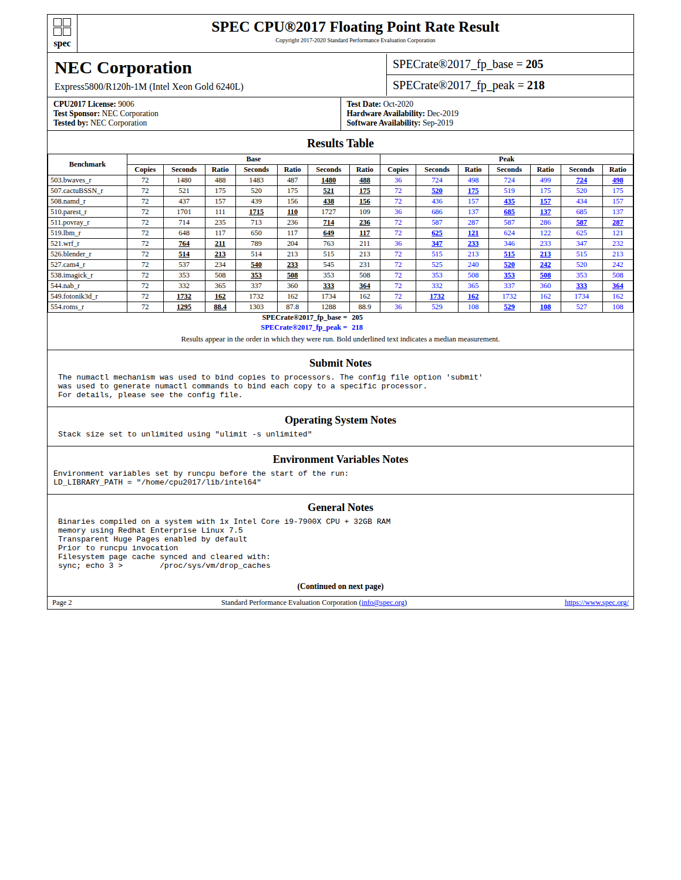spec
SPEC CPU®2017 Floating Point Rate Result
Copyright 2017-2020 Standard Performance Evaluation Corporation
NEC Corporation
Express5800/R120h-1M (Intel Xeon Gold 6240L)
SPECrate®2017_fp_base = 205
SPECrate®2017_fp_peak = 218
CPU2017 License: 9006
Test Sponsor: NEC Corporation
Tested by: NEC Corporation
Test Date: Oct-2020
Hardware Availability: Dec-2019
Software Availability: Sep-2019
Results Table
| Benchmark | Base | Peak |
| --- | --- | --- |
| Copies | Seconds | Ratio | Seconds | Ratio | Seconds | Ratio | Copies | Seconds | Ratio | Seconds | Ratio | Seconds | Ratio |
| 503.bwaves_r | 72 | 1480 | 488 | 1483 | 487 | 1480 | 488 | 36 | 724 | 498 | 724 | 499 | 724 | 498 |
| 507.cactuBSSN_r | 72 | 521 | 175 | 520 | 175 | 521 | 175 | 72 | 520 | 175 | 519 | 175 | 520 | 175 |
| 508.namd_r | 72 | 437 | 157 | 439 | 156 | 438 | 156 | 72 | 436 | 157 | 435 | 157 | 434 | 157 |
| 510.parest_r | 72 | 1701 | 111 | 1715 | 110 | 1727 | 109 | 36 | 686 | 137 | 685 | 137 | 685 | 137 |
| 511.povray_r | 72 | 714 | 235 | 713 | 236 | 714 | 236 | 72 | 587 | 287 | 587 | 286 | 587 | 287 |
| 519.lbm_r | 72 | 648 | 117 | 650 | 117 | 649 | 117 | 72 | 625 | 121 | 624 | 122 | 625 | 121 |
| 521.wrf_r | 72 | 764 | 211 | 789 | 204 | 763 | 211 | 36 | 347 | 233 | 346 | 233 | 347 | 232 |
| 526.blender_r | 72 | 514 | 213 | 514 | 213 | 515 | 213 | 72 | 515 | 213 | 515 | 213 | 515 | 213 |
| 527.cam4_r | 72 | 537 | 234 | 540 | 233 | 545 | 231 | 72 | 525 | 240 | 520 | 242 | 520 | 242 |
| 538.imagick_r | 72 | 353 | 508 | 353 | 508 | 353 | 508 | 72 | 353 | 508 | 353 | 508 | 353 | 508 |
| 544.nab_r | 72 | 332 | 365 | 337 | 360 | 333 | 364 | 72 | 332 | 365 | 337 | 360 | 333 | 364 |
| 549.fotonik3d_r | 72 | 1732 | 162 | 1732 | 162 | 1734 | 162 | 72 | 1732 | 162 | 1732 | 162 | 1734 | 162 |
| 554.roms_r | 72 | 1295 | 88.4 | 1303 | 87.8 | 1288 | 88.9 | 36 | 529 | 108 | 529 | 108 | 527 | 108 |
| SPECrate®2017_fp_base = | 205 | |
| SPECrate®2017_fp_peak = | 218 | |
Results appear in the order in which they were run. Bold underlined text indicates a median measurement.
Submit Notes
 The numactl mechanism was used to bind copies to processors. The config file option 'submit'
 was used to generate numactl commands to bind each copy to a specific processor.
 For details, please see the config file.
Operating System Notes
 Stack size set to unlimited using "ulimit -s unlimited"
Environment Variables Notes
Environment variables set by runcpu before the start of the run:
LD_LIBRARY_PATH = "/home/cpu2017/lib/intel64"
General Notes
 Binaries compiled on a system with 1x Intel Core i9-7900X CPU + 32GB RAM
 memory using Redhat Enterprise Linux 7.5
 Transparent Huge Pages enabled by default
 Prior to runcpu invocation
 Filesystem page cache synced and cleared with:
 sync; echo 3 >        /proc/sys/vm/drop_caches
(Continued on next page)
Page 2
Standard Performance Evaluation Corporation (info@spec.org)
https://www.spec.org/